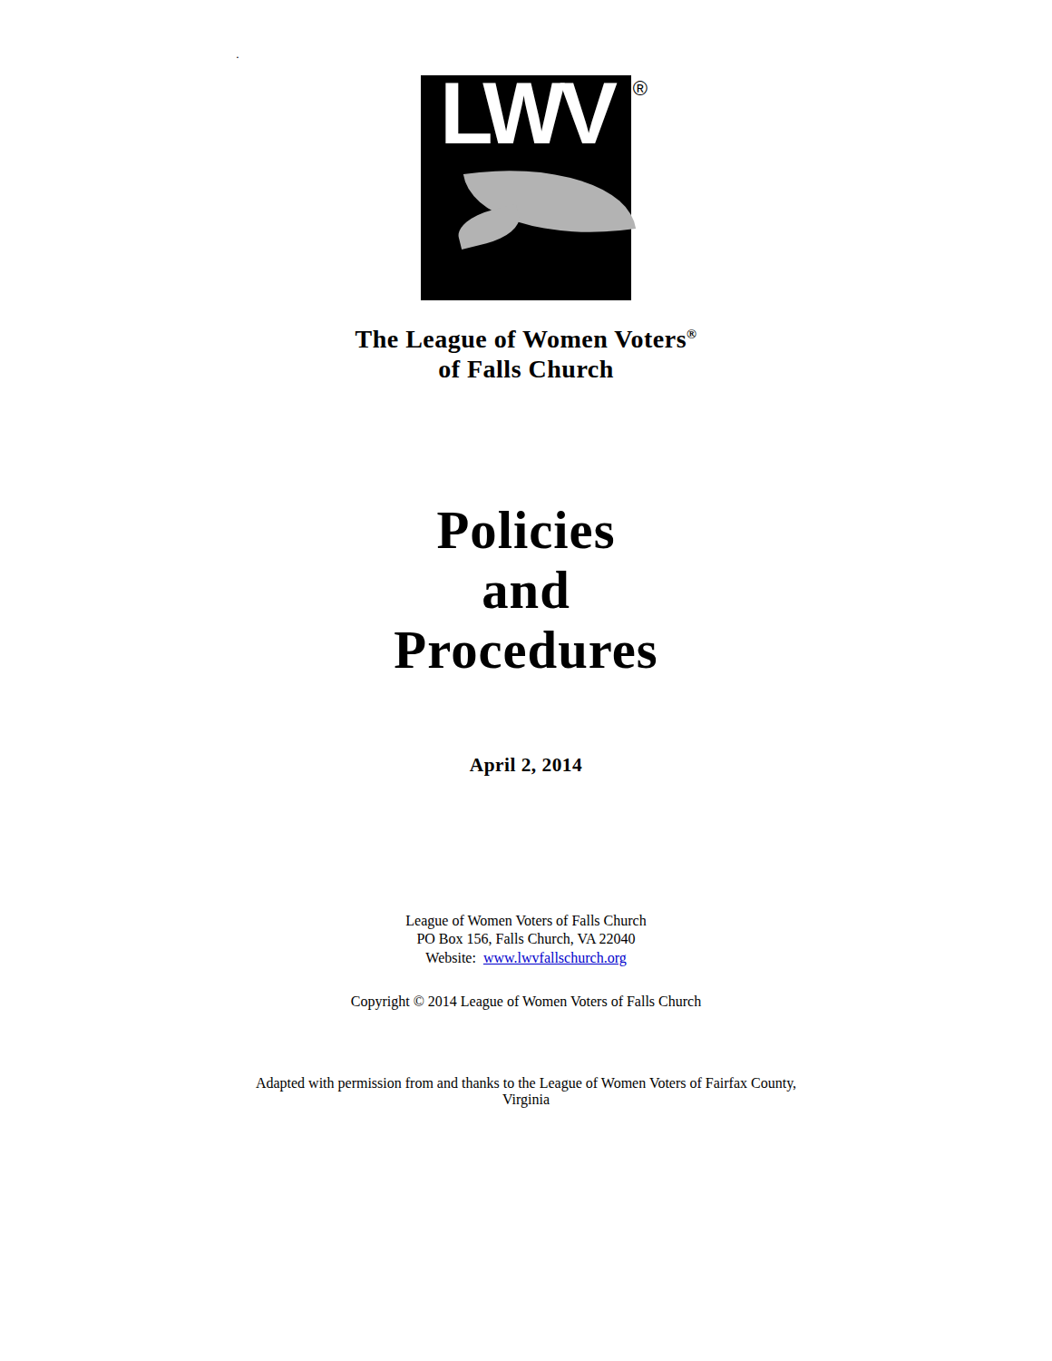.
LWV
®
The League of Women Voters®
of Falls Church
Policies
and
Procedures
April 2, 2014
League of Women Voters of Falls Church
PO Box 156, Falls Church, VA 22040
Website: www.lwvfallschurch.org
Copyright © 2014 League of Women Voters of Falls Church
Adapted with permission from and thanks to the League of Women Voters of Fairfax County, Virginia